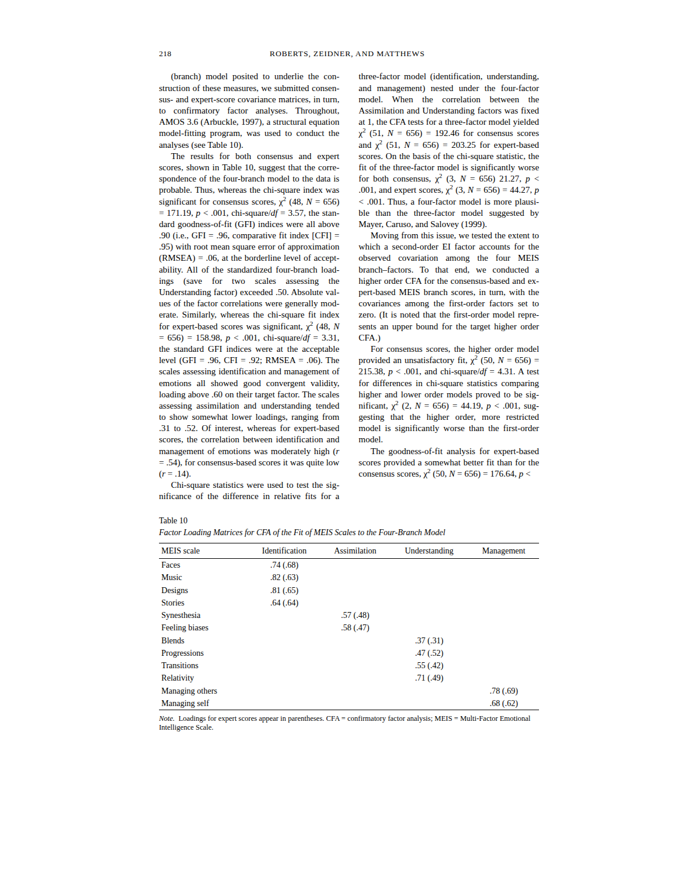218 Roberts, Zeidner, and Matthews
(branch) model posited to underlie the construction of these measures, we submitted consensus- and expert-score covariance matrices, in turn, to confirmatory factor analyses. Throughout, AMOS 3.6 (Arbuckle, 1997), a structural equation model-fitting program, was used to conduct the analyses (see Table 10).
The results for both consensus and expert scores, shown in Table 10, suggest that the correspondence of the four-branch model to the data is probable. Thus, whereas the chi-square index was significant for consensus scores, χ2 (48, N = 656) = 171.19, p < .001, chi-square/df = 3.57, the standard goodness-of-fit (GFI) indices were all above .90 (i.e., GFI = .96, comparative fit index [CFI] = .95) with root mean square error of approximation (RMSEA) = .06, at the borderline level of acceptability. All of the standardized four-branch loadings (save for two scales assessing the Understanding factor) exceeded .50. Absolute values of the factor correlations were generally moderate. Similarly, whereas the chi-square fit index for expert-based scores was significant, χ2 (48, N = 656) = 158.98, p < .001, chi-square/df = 3.31, the standard GFI indices were at the acceptable level (GFI = .96, CFI = .92; RMSEA = .06). The scales assessing identification and management of emotions all showed good convergent validity, loading above .60 on their target factor. The scales assessing assimilation and understanding tended to show somewhat lower loadings, ranging from .31 to .52. Of interest, whereas for expert-based scores, the correlation between identification and management of emotions was moderately high (r = .54), for consensus-based scores it was quite low (r = .14).
Chi-square statistics were used to test the significance of the difference in relative fits for a three-factor model (identification, understanding, and management) nested under the four-factor model. When the correlation between the Assimilation and Understanding factors was fixed at 1, the CFA tests for a three-factor model yielded χ2 (51, N = 656) = 192.46 for consensus scores and χ2 (51, N = 656) = 203.25 for expert-based scores. On the basis of the chi-square statistic, the fit of the three-factor model is significantly worse for both consensus, χ2 (3, N = 656) 21.27, p < .001, and expert scores, χ2 (3, N = 656) = 44.27, p < .001. Thus, a four-factor model is more plausible than the three-factor model suggested by Mayer, Caruso, and Salovey (1999).
Moving from this issue, we tested the extent to which a second-order EI factor accounts for the observed covariation among the four MEIS branch–factors. To that end, we conducted a higher order CFA for the consensus-based and expert-based MEIS branch scores, in turn, with the covariances among the first-order factors set to zero. (It is noted that the first-order model represents an upper bound for the target higher order CFA.)
For consensus scores, the higher order model provided an unsatisfactory fit, χ2 (50, N = 656) = 215.38, p < .001, and chi-square/df = 4.31. A test for differences in chi-square statistics comparing higher and lower order models proved to be significant, χ2 (2, N = 656) = 44.19, p < .001, suggesting that the higher order, more restricted model is significantly worse than the first-order model.
The goodness-of-fit analysis for expert-based scores provided a somewhat better fit than for the consensus scores, χ2 (50, N = 656) = 176.64, p <
Table 10
Factor Loading Matrices for CFA of the Fit of MEIS Scales to the Four-Branch Model
| MEIS scale | Identification | Assimilation | Understanding | Management |
| --- | --- | --- | --- | --- |
| Faces | .74 (.68) | | | |
| Music | .82 (.63) | | | |
| Designs | .81 (.65) | | | |
| Stories | .64 (.64) | | | |
| Synesthesia | | .57 (.48) | | |
| Feeling biases | | .58 (.47) | | |
| Blends | | | .37 (.31) | |
| Progressions | | | .47 (.52) | |
| Transitions | | | .55 (.42) | |
| Relativity | | | .71 (.49) | |
| Managing others | | | | .78 (.69) |
| Managing self | | | | .68 (.62) |
Note. Loadings for expert scores appear in parentheses. CFA = confirmatory factor analysis; MEIS = Multi-Factor Emotional Intelligence Scale.